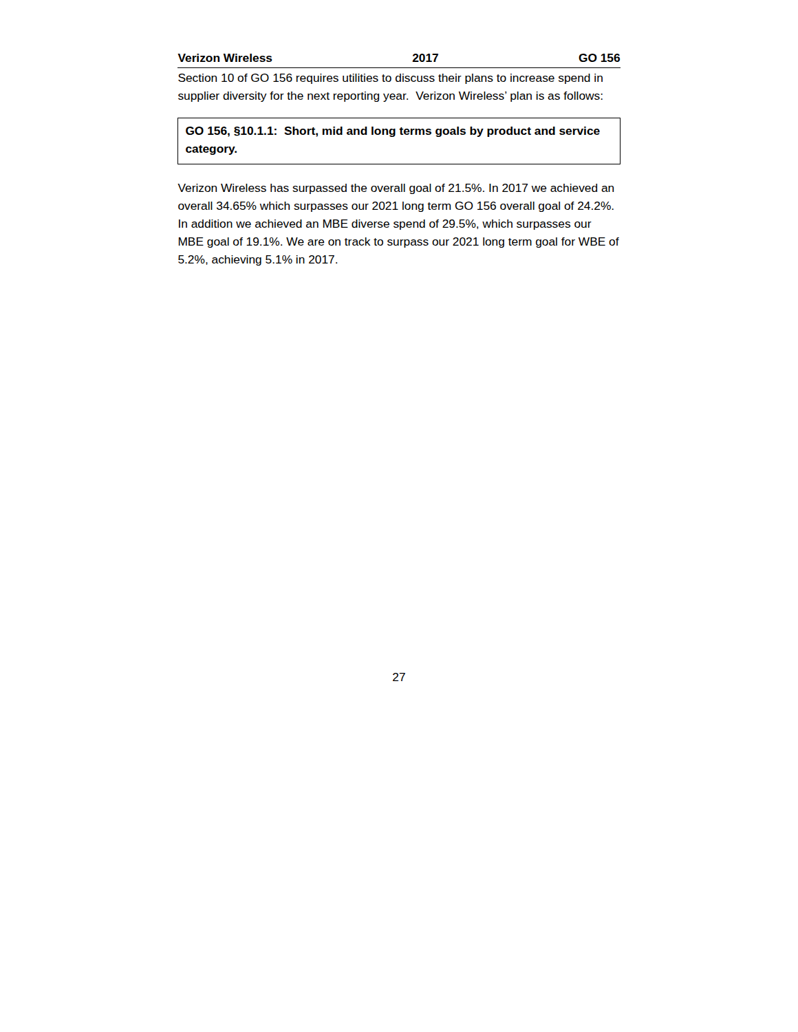Verizon Wireless 2017 GO 156
Section 10 of GO 156 requires utilities to discuss their plans to increase spend in supplier diversity for the next reporting year. Verizon Wireless’ plan is as follows:
GO 156, §10.1.1: Short, mid and long terms goals by product and service category.
Verizon Wireless has surpassed the overall goal of 21.5%. In 2017 we achieved an overall 34.65% which surpasses our 2021 long term GO 156 overall goal of 24.2%. In addition we achieved an MBE diverse spend of 29.5%, which surpasses our MBE goal of 19.1%. We are on track to surpass our 2021 long term goal for WBE of 5.2%, achieving 5.1% in 2017.
27